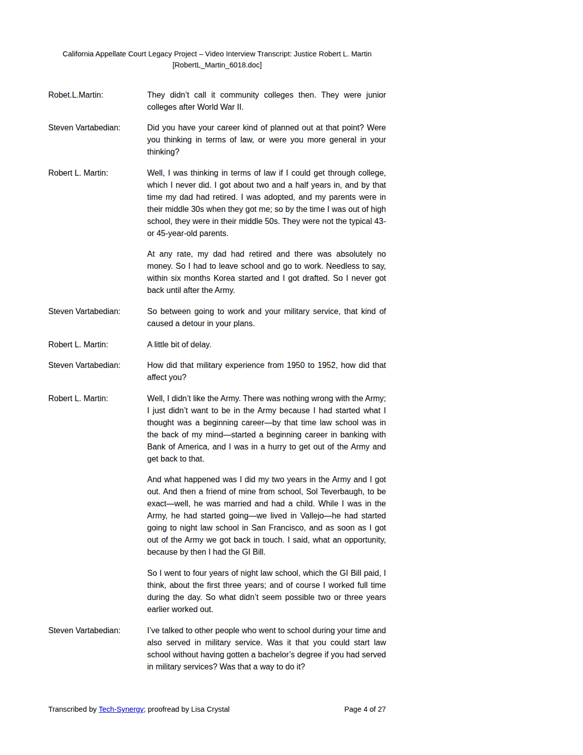California Appellate Court Legacy Project – Video Interview Transcript: Justice Robert L. Martin [RobertL_Martin_6018.doc]
| Robet.L.Martin: | They didn’t call it community colleges then. They were junior colleges after World War II. |
| Steven Vartabedian: | Did you have your career kind of planned out at that point? Were you thinking in terms of law, or were you more general in your thinking? |
| Robert L. Martin: | Well, I was thinking in terms of law if I could get through college, which I never did. I got about two and a half years in, and by that time my dad had retired. I was adopted, and my parents were in their middle 30s when they got me; so by the time I was out of high school, they were in their middle 50s. They were not the typical 43- or 45-year-old parents. At any rate, my dad had retired and there was absolutely no money. So I had to leave school and go to work. Needless to say, within six months Korea started and I got drafted. So I never got back until after the Army. |
| Steven Vartabedian: | So between going to work and your military service, that kind of caused a detour in your plans. |
| Robert L. Martin: | A little bit of delay. |
| Steven Vartabedian: | How did that military experience from 1950 to 1952, how did that affect you? |
| Robert L. Martin: | Well, I didn’t like the Army. There was nothing wrong with the Army; I just didn’t want to be in the Army because I had started what I thought was a beginning career—by that time law school was in the back of my mind—started a beginning career in banking with Bank of America, and I was in a hurry to get out of the Army and get back to that. And what happened was I did my two years in the Army and I got out. And then a friend of mine from school, Sol Teverbaugh, to be exact—well, he was married and had a child. While I was in the Army, he had started going—we lived in Vallejo—he had started going to night law school in San Francisco, and as soon as I got out of the Army we got back in touch. I said, what an opportunity, because by then I had the GI Bill. So I went to four years of night law school, which the GI Bill paid, I think, about the first three years; and of course I worked full time during the day. So what didn’t seem possible two or three years earlier worked out. |
| Steven Vartabedian: | I’ve talked to other people who went to school during your time and also served in military service. Was it that you could start law school without having gotten a bachelor’s degree if you had served in military services? Was that a way to do it? |
Transcribed by Tech-Synergy; proofread by Lisa Crystal Page 4 of 27